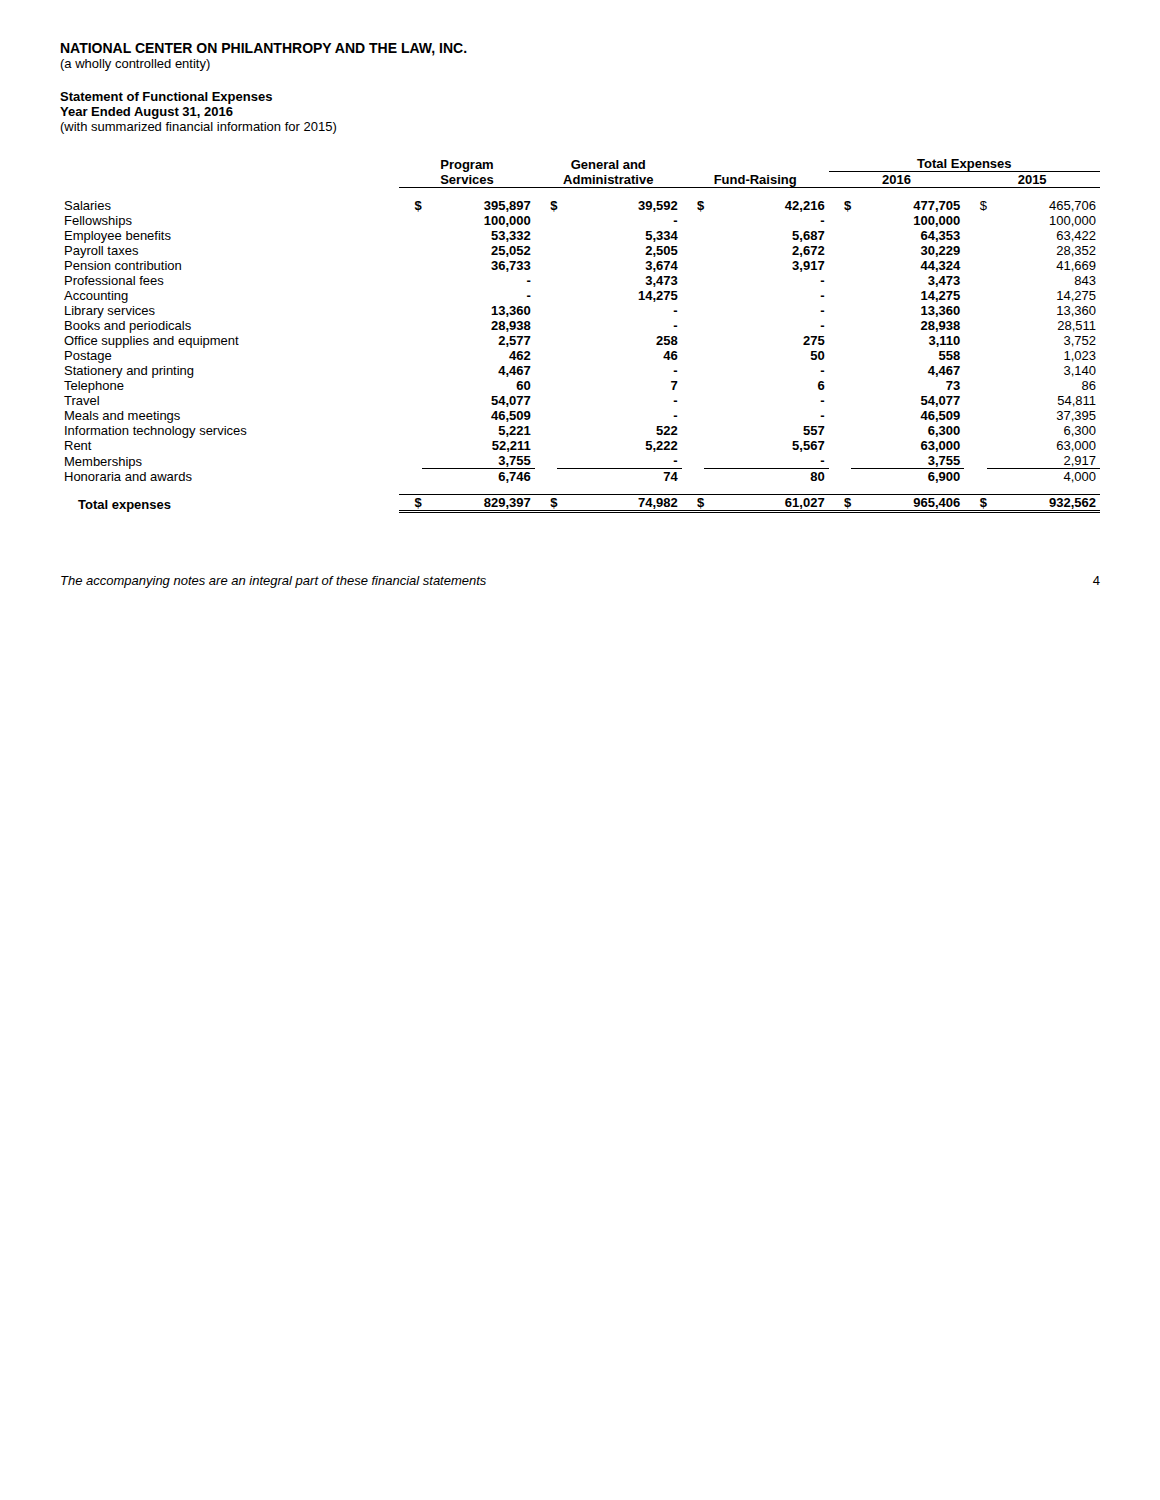NATIONAL CENTER ON PHILANTHROPY AND THE LAW, INC.
(a wholly controlled entity)
Statement of Functional Expenses
Year Ended August 31, 2016
(with summarized financial information for 2015)
| | Program | General and | | Total Expenses |
| | Services | Administrative | Fund-Raising | 2016 | 2015 |
| Salaries | $ | 395,897 | $ | 39,592 | $ | 42,216 | $ | 477,705 | $ | 465,706 |
| Fellowships | | 100,000 | | - | | - | | 100,000 | | 100,000 |
| Employee benefits | | 53,332 | | 5,334 | | 5,687 | | 64,353 | | 63,422 |
| Payroll taxes | | 25,052 | | 2,505 | | 2,672 | | 30,229 | | 28,352 |
| Pension contribution | | 36,733 | | 3,674 | | 3,917 | | 44,324 | | 41,669 |
| Professional fees | | - | | 3,473 | | - | | 3,473 | | 843 |
| Accounting | | - | | 14,275 | | - | | 14,275 | | 14,275 |
| Library services | | 13,360 | | - | | - | | 13,360 | | 13,360 |
| Books and periodicals | | 28,938 | | - | | - | | 28,938 | | 28,511 |
| Office supplies and equipment | | 2,577 | | 258 | | 275 | | 3,110 | | 3,752 |
| Postage | | 462 | | 46 | | 50 | | 558 | | 1,023 |
| Stationery and printing | | 4,467 | | - | | - | | 4,467 | | 3,140 |
| Telephone | | 60 | | 7 | | 6 | | 73 | | 86 |
| Travel | | 54,077 | | - | | - | | 54,077 | | 54,811 |
| Meals and meetings | | 46,509 | | - | | - | | 46,509 | | 37,395 |
| Information technology services | | 5,221 | | 522 | | 557 | | 6,300 | | 6,300 |
| Rent | | 52,211 | | 5,222 | | 5,567 | | 63,000 | | 63,000 |
| Memberships | | 3,755 | | - | | - | | 3,755 | | 2,917 |
| Honoraria and awards | | 6,746 | | 74 | | 80 | | 6,900 | | 4,000 |
| Total expenses | $ | 829,397 | $ | 74,982 | $ | 61,027 | $ | 965,406 | $ | 932,562 |
The accompanying notes are an integral part of these financial statements 4